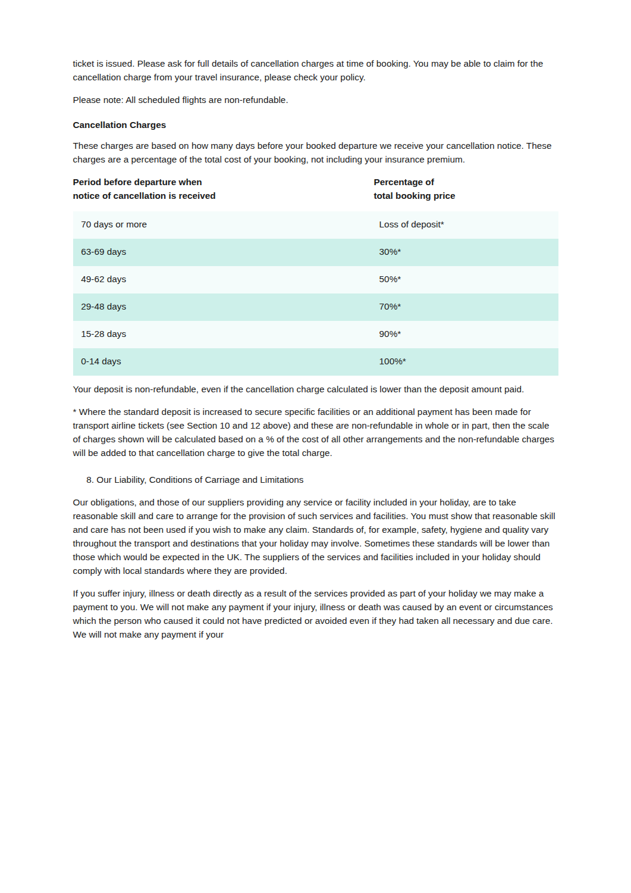ticket is issued. Please ask for full details of cancellation charges at time of booking. You may be able to claim for the cancellation charge from your travel insurance, please check your policy.
Please note: All scheduled flights are non-refundable.
Cancellation Charges
These charges are based on how many days before your booked departure we receive your cancellation notice. These charges are a percentage of the total cost of your booking, not including your insurance premium.
| Period before departure when notice of cancellation is received | Percentage of total booking price |
| --- | --- |
| 70 days or more | Loss of deposit* |
| 63-69 days | 30%* |
| 49-62 days | 50%* |
| 29-48 days | 70%* |
| 15-28 days | 90%* |
| 0-14 days | 100%* |
Your deposit is non-refundable, even if the cancellation charge calculated is lower than the deposit amount paid.
* Where the standard deposit is increased to secure specific facilities or an additional payment has been made for transport airline tickets (see Section 10 and 12 above) and these are non-refundable in whole or in part, then the scale of charges shown will be calculated based on a % of the cost of all other arrangements and the non-refundable charges will be added to that cancellation charge to give the total charge.
Our Liability, Conditions of Carriage and Limitations
Our obligations, and those of our suppliers providing any service or facility included in your holiday, are to take reasonable skill and care to arrange for the provision of such services and facilities. You must show that reasonable skill and care has not been used if you wish to make any claim. Standards of, for example, safety, hygiene and quality vary throughout the transport and destinations that your holiday may involve. Sometimes these standards will be lower than those which would be expected in the UK. The suppliers of the services and facilities included in your holiday should comply with local standards where they are provided.
If you suffer injury, illness or death directly as a result of the services provided as part of your holiday we may make a payment to you. We will not make any payment if your injury, illness or death was caused by an event or circumstances which the person who caused it could not have predicted or avoided even if they had taken all necessary and due care. We will not make any payment if your